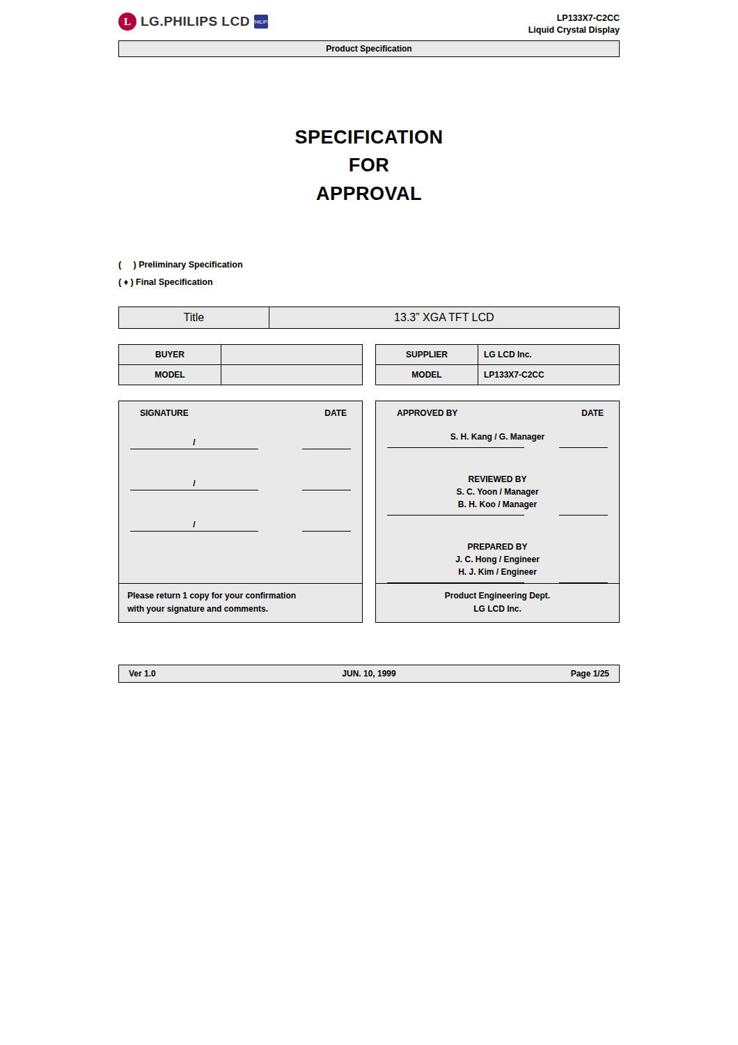L
LG.PHILIPS LCD
PHILIPS
LP133X7-C2CC
Liquid Crystal Display
Product Specification
SPECIFICATION
FOR
APPROVAL
( ) Preliminary Specification
( ♦ ) Final Specification
| Title | 13.3” XGA TFT LCD |
| BUYER | |
| MODEL | |
| SUPPLIER | LG LCD Inc. |
| MODEL | LP133X7-C2CC |
SIGNATURE DATE
/
/
/
Please return 1 copy for your confirmation
with your signature and comments.
APPROVED BY DATE
S. H. Kang / G. Manager
REVIEWED BY
S. C. Yoon / Manager
B. H. Koo / Manager
PREPARED BY
J. C. Hong / Engineer
H. J. Kim / Engineer
Product Engineering Dept.
LG LCD Inc.
Ver 1.0 JUN. 10, 1999 Page 1/25